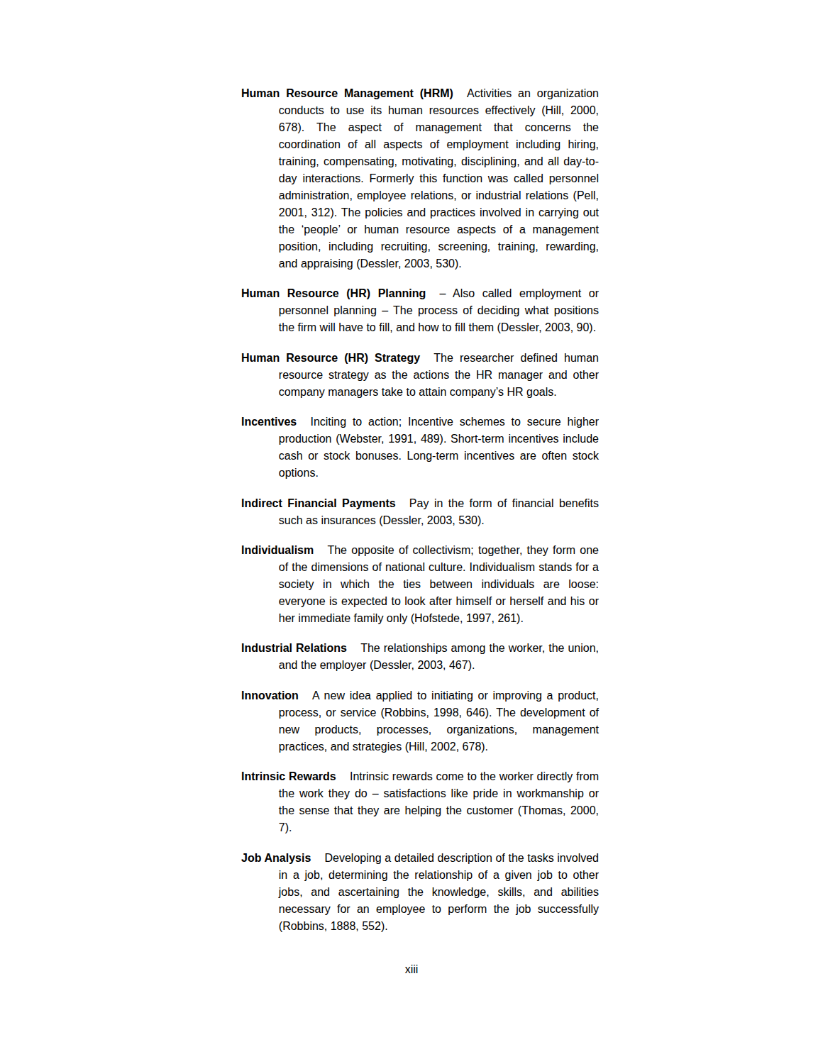Human Resource Management (HRM) Activities an organization conducts to use its human resources effectively (Hill, 2000, 678). The aspect of management that concerns the coordination of all aspects of employment including hiring, training, compensating, motivating, disciplining, and all day-to-day interactions. Formerly this function was called personnel administration, employee relations, or industrial relations (Pell, 2001, 312). The policies and practices involved in carrying out the ‘people’ or human resource aspects of a management position, including recruiting, screening, training, rewarding, and appraising (Dessler, 2003, 530).
Human Resource (HR) Planning – Also called employment or personnel planning – The process of deciding what positions the firm will have to fill, and how to fill them (Dessler, 2003, 90).
Human Resource (HR) Strategy The researcher defined human resource strategy as the actions the HR manager and other company managers take to attain company’s HR goals.
Incentives Inciting to action; Incentive schemes to secure higher production (Webster, 1991, 489). Short-term incentives include cash or stock bonuses. Long-term incentives are often stock options.
Indirect Financial Payments Pay in the form of financial benefits such as insurances (Dessler, 2003, 530).
Individualism The opposite of collectivism; together, they form one of the dimensions of national culture. Individualism stands for a society in which the ties between individuals are loose: everyone is expected to look after himself or herself and his or her immediate family only (Hofstede, 1997, 261).
Industrial Relations The relationships among the worker, the union, and the employer (Dessler, 2003, 467).
Innovation A new idea applied to initiating or improving a product, process, or service (Robbins, 1998, 646). The development of new products, processes, organizations, management practices, and strategies (Hill, 2002, 678).
Intrinsic Rewards Intrinsic rewards come to the worker directly from the work they do – satisfactions like pride in workmanship or the sense that they are helping the customer (Thomas, 2000, 7).
Job Analysis Developing a detailed description of the tasks involved in a job, determining the relationship of a given job to other jobs, and ascertaining the knowledge, skills, and abilities necessary for an employee to perform the job successfully (Robbins, 1888, 552).
xiii